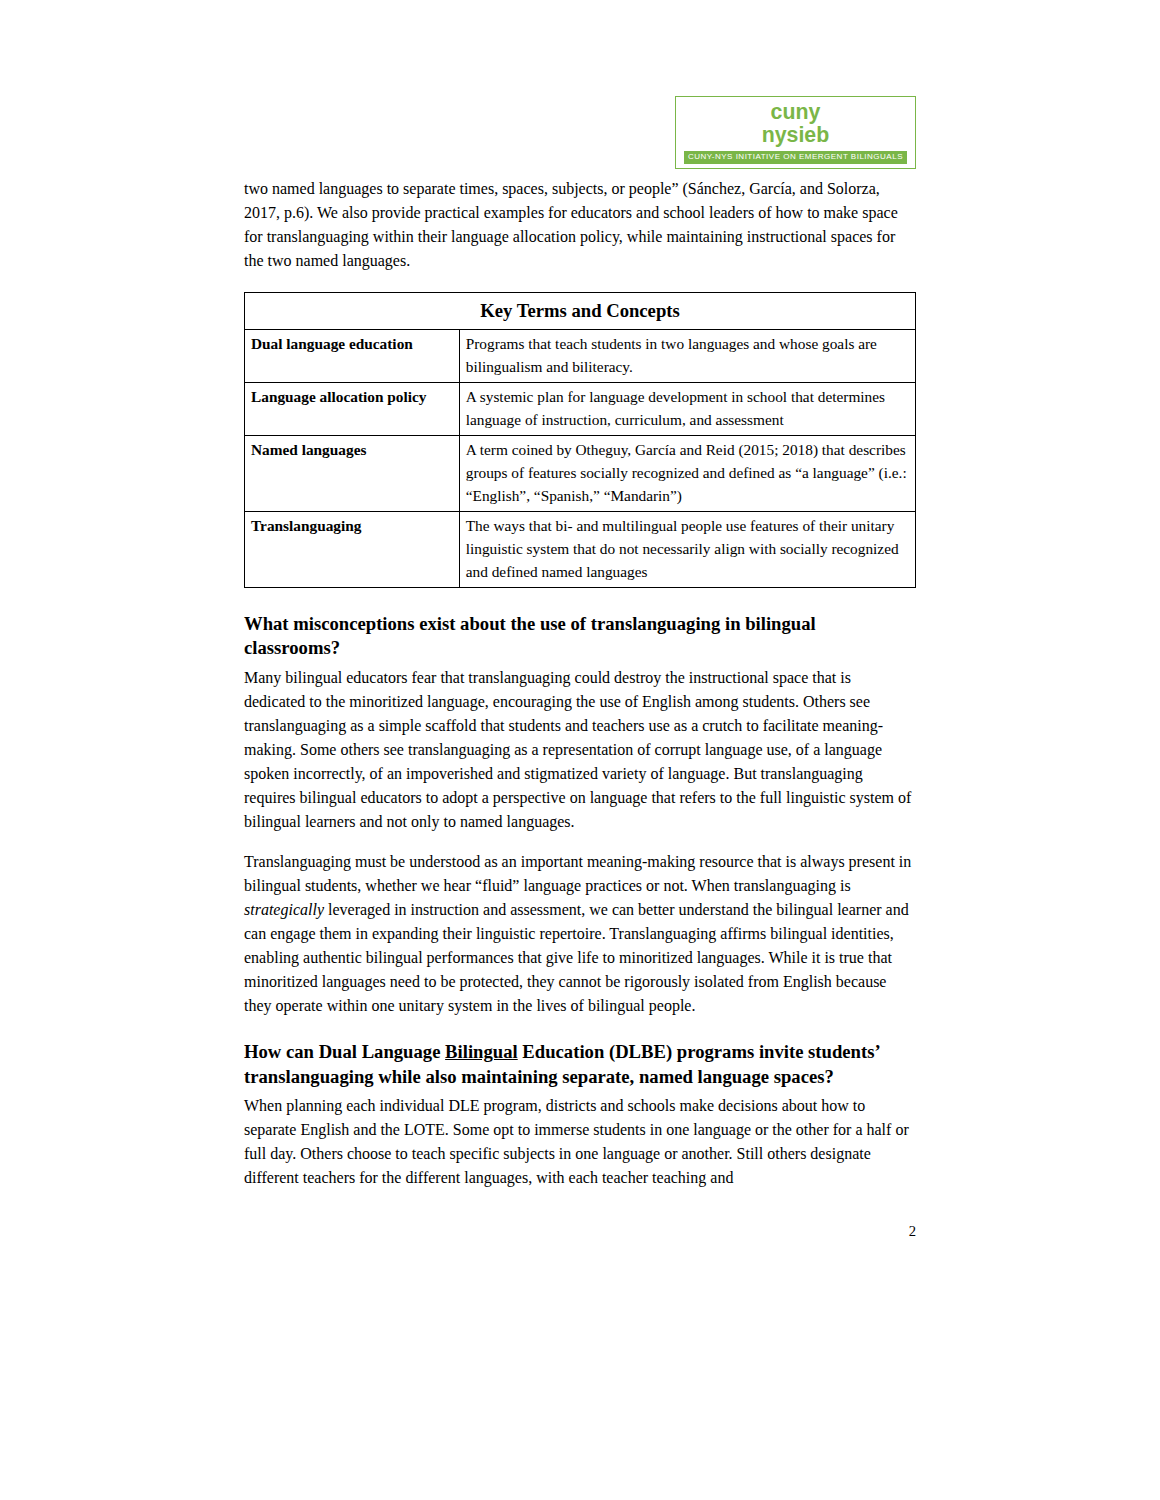cuny nysieb CUNY-NYS INITIATIVE ON EMERGENT BILINGUALS
two named languages to separate times, spaces, subjects, or people” (Sánchez, García, and Solorza, 2017, p.6). We also provide practical examples for educators and school leaders of how to make space for translanguaging within their language allocation policy, while maintaining instructional spaces for the two named languages.
Key Terms and Concepts
| Dual language education | Programs that teach students in two languages and whose goals are bilingualism and biliteracy. |
| Language allocation policy | A systemic plan for language development in school that determines language of instruction, curriculum, and assessment |
| Named languages | A term coined by Otheguy, García and Reid (2015; 2018) that describes groups of features socially recognized and defined as “a language” (i.e.: “English”, “Spanish,” “Mandarin”) |
| Translanguaging | The ways that bi- and multilingual people use features of their unitary linguistic system that do not necessarily align with socially recognized and defined named languages |
What misconceptions exist about the use of translanguaging in bilingual classrooms?
Many bilingual educators fear that translanguaging could destroy the instructional space that is dedicated to the minoritized language, encouraging the use of English among students. Others see translanguaging as a simple scaffold that students and teachers use as a crutch to facilitate meaning-making. Some others see translanguaging as a representation of corrupt language use, of a language spoken incorrectly, of an impoverished and stigmatized variety of language. But translanguaging requires bilingual educators to adopt a perspective on language that refers to the full linguistic system of bilingual learners and not only to named languages.
Translanguaging must be understood as an important meaning-making resource that is always present in bilingual students, whether we hear “fluid” language practices or not. When translanguaging is strategically leveraged in instruction and assessment, we can better understand the bilingual learner and can engage them in expanding their linguistic repertoire. Translanguaging affirms bilingual identities, enabling authentic bilingual performances that give life to minoritized languages. While it is true that minoritized languages need to be protected, they cannot be rigorously isolated from English because they operate within one unitary system in the lives of bilingual people.
How can Dual Language Bilingual Education (DLBE) programs invite students’ translanguaging while also maintaining separate, named language spaces?
When planning each individual DLE program, districts and schools make decisions about how to separate English and the LOTE. Some opt to immerse students in one language or the other for a half or full day. Others choose to teach specific subjects in one language or another. Still others designate different teachers for the different languages, with each teacher teaching and
2